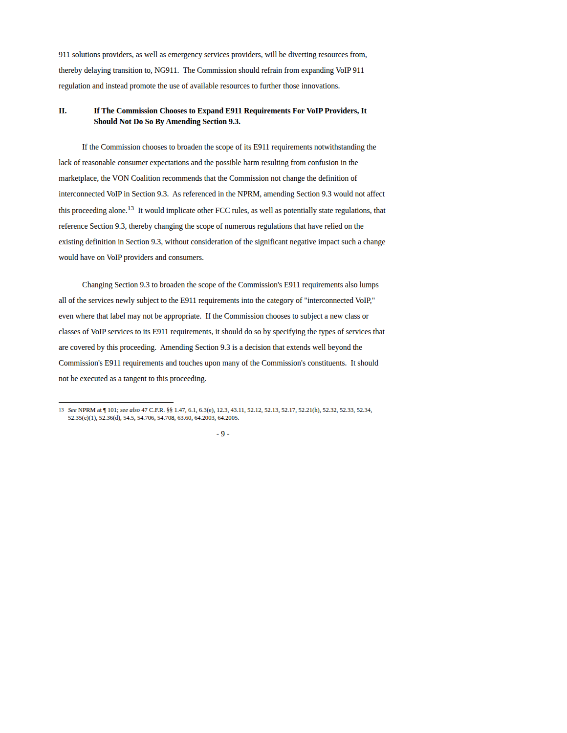911 solutions providers, as well as emergency services providers, will be diverting resources from, thereby delaying transition to, NG911. The Commission should refrain from expanding VoIP 911 regulation and instead promote the use of available resources to further those innovations.
II. If The Commission Chooses to Expand E911 Requirements For VoIP Providers, It Should Not Do So By Amending Section 9.3.
If the Commission chooses to broaden the scope of its E911 requirements notwithstanding the lack of reasonable consumer expectations and the possible harm resulting from confusion in the marketplace, the VON Coalition recommends that the Commission not change the definition of interconnected VoIP in Section 9.3. As referenced in the NPRM, amending Section 9.3 would not affect this proceeding alone.13 It would implicate other FCC rules, as well as potentially state regulations, that reference Section 9.3, thereby changing the scope of numerous regulations that have relied on the existing definition in Section 9.3, without consideration of the significant negative impact such a change would have on VoIP providers and consumers.
Changing Section 9.3 to broaden the scope of the Commission's E911 requirements also lumps all of the services newly subject to the E911 requirements into the category of "interconnected VoIP," even where that label may not be appropriate. If the Commission chooses to subject a new class or classes of VoIP services to its E911 requirements, it should do so by specifying the types of services that are covered by this proceeding. Amending Section 9.3 is a decision that extends well beyond the Commission's E911 requirements and touches upon many of the Commission's constituents. It should not be executed as a tangent to this proceeding.
13See NPRM at ¶ 101; see also 47 C.F.R. §§ 1.47, 6.1, 6.3(e), 12.3, 43.11, 52.12, 52.13, 52.17, 52.21(h), 52.32, 52.33, 52.34, 52.35(e)(1), 52.36(d), 54.5, 54.706, 54.708, 63.60, 64.2003, 64.2005.
- 9 -